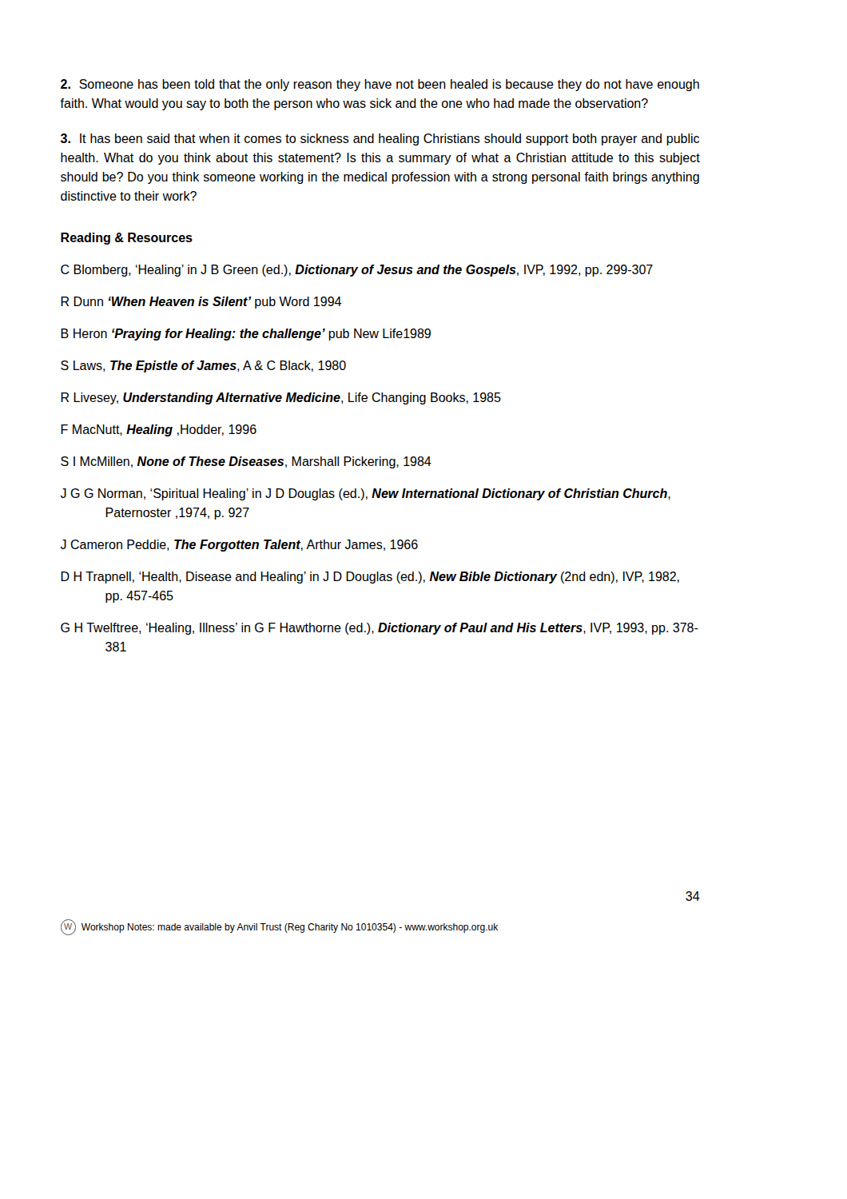2. Someone has been told that the only reason they have not been healed is because they do not have enough faith. What would you say to both the person who was sick and the one who had made the observation?
3. It has been said that when it comes to sickness and healing Christians should support both prayer and public health. What do you think about this statement? Is this a summary of what a Christian attitude to this subject should be? Do you think someone working in the medical profession with a strong personal faith brings anything distinctive to their work?
Reading & Resources
C Blomberg, ‘Healing’ in J B Green (ed.), Dictionary of Jesus and the Gospels, IVP, 1992, pp. 299-307
R Dunn ‘When Heaven is Silent’ pub Word 1994
B Heron ‘Praying for Healing: the challenge’ pub New Life1989
S Laws, The Epistle of James, A & C Black, 1980
R Livesey, Understanding Alternative Medicine, Life Changing Books, 1985
F MacNutt, Healing ,Hodder, 1996
S I McMillen, None of These Diseases, Marshall Pickering, 1984
J G G Norman, ‘Spiritual Healing’ in J D Douglas (ed.), New International Dictionary of Christian Church, Paternoster ,1974, p. 927
J Cameron Peddie, The Forgotten Talent, Arthur James, 1966
D H Trapnell, ‘Health, Disease and Healing’ in J D Douglas (ed.), New Bible Dictionary (2nd edn), IVP, 1982, pp. 457-465
G H Twelftree, ‘Healing, Illness’ in G F Hawthorne (ed.), Dictionary of Paul and His Letters, IVP, 1993, pp. 378-381
34
W Workshop Notes: made available by Anvil Trust (Reg Charity No 1010354) - www.workshop.org.uk